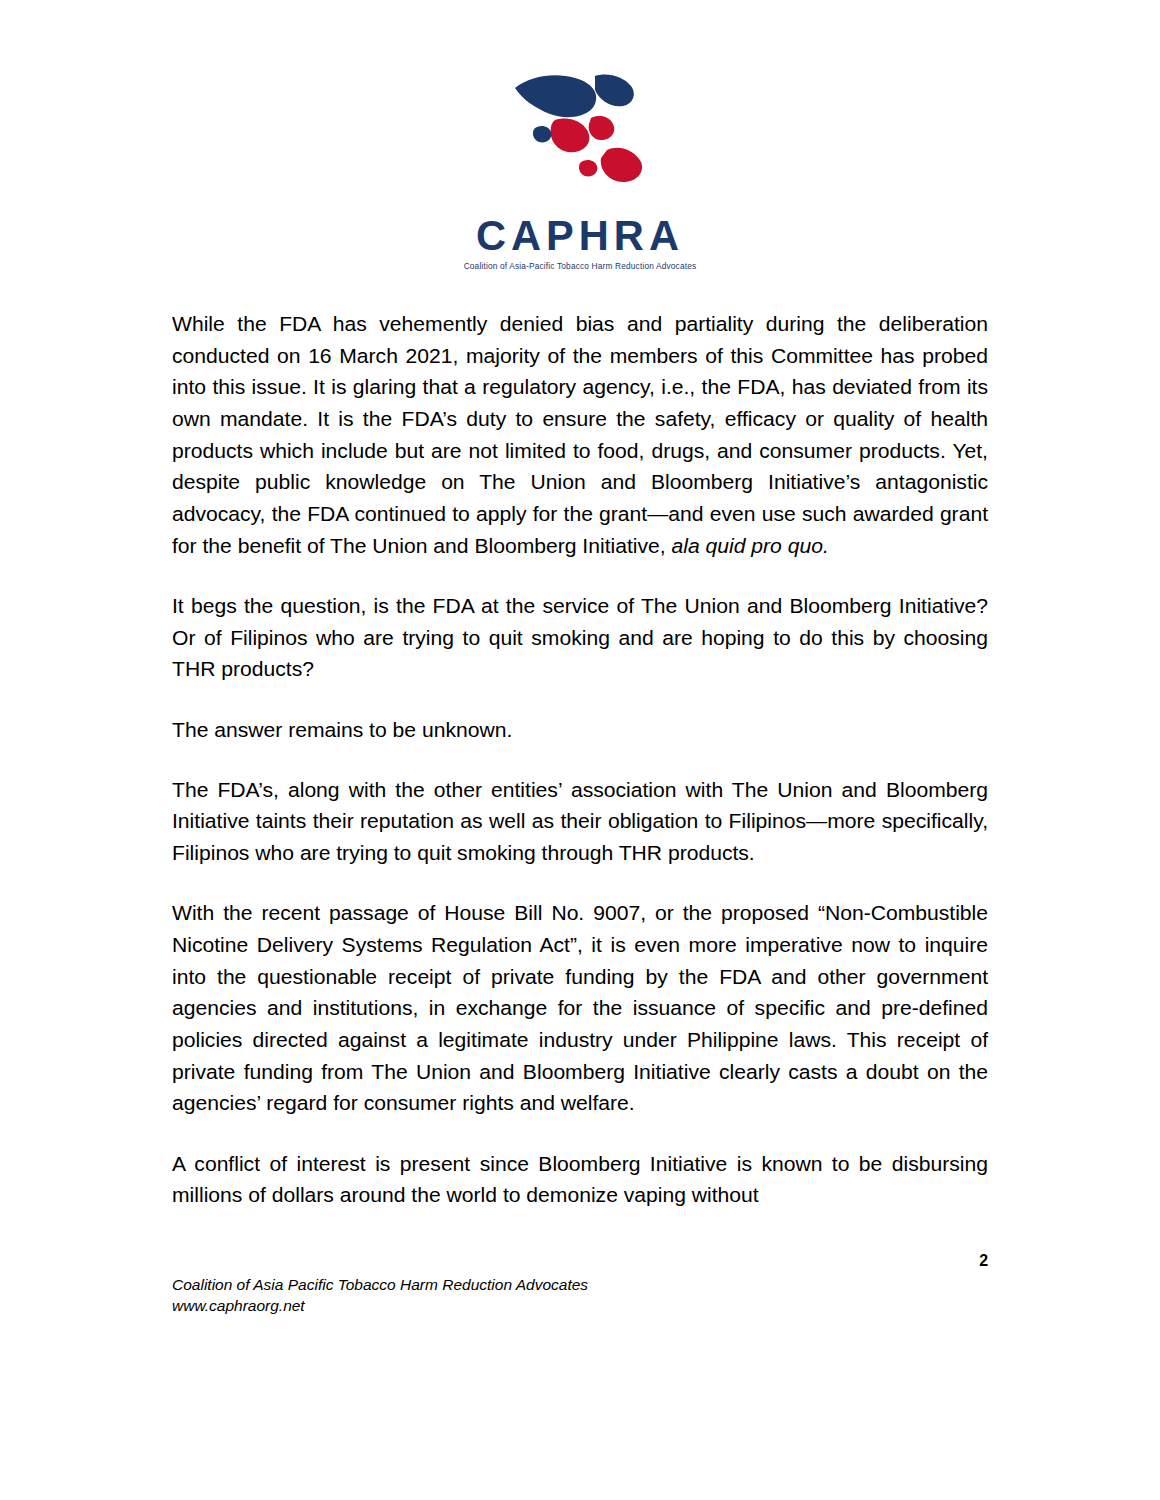CAPHRA logo
CAPHRA
Coalition of Asia-Pacific Tobacco Harm Reduction Advocates
While the FDA has vehemently denied bias and partiality during the deliberation conducted on 16 March 2021, majority of the members of this Committee has probed into this issue. It is glaring that a regulatory agency, i.e., the FDA, has deviated from its own mandate. It is the FDA’s duty to ensure the safety, efficacy or quality of health products which include but are not limited to food, drugs, and consumer products. Yet, despite public knowledge on The Union and Bloomberg Initiative’s antagonistic advocacy, the FDA continued to apply for the grant—and even use such awarded grant for the benefit of The Union and Bloomberg Initiative, ala quid pro quo.
It begs the question, is the FDA at the service of The Union and Bloomberg Initiative? Or of Filipinos who are trying to quit smoking and are hoping to do this by choosing THR products?
The answer remains to be unknown.
The FDA’s, along with the other entities’ association with The Union and Bloomberg Initiative taints their reputation as well as their obligation to Filipinos—more specifically, Filipinos who are trying to quit smoking through THR products.
With the recent passage of House Bill No. 9007, or the proposed “Non-Combustible Nicotine Delivery Systems Regulation Act”, it is even more imperative now to inquire into the questionable receipt of private funding by the FDA and other government agencies and institutions, in exchange for the issuance of specific and pre-defined policies directed against a legitimate industry under Philippine laws. This receipt of private funding from The Union and Bloomberg Initiative clearly casts a doubt on the agencies’ regard for consumer rights and welfare.
A conflict of interest is present since Bloomberg Initiative is known to be disbursing millions of dollars around the world to demonize vaping without
2
Coalition of Asia Pacific Tobacco Harm Reduction Advocates
www.caphraorg.net